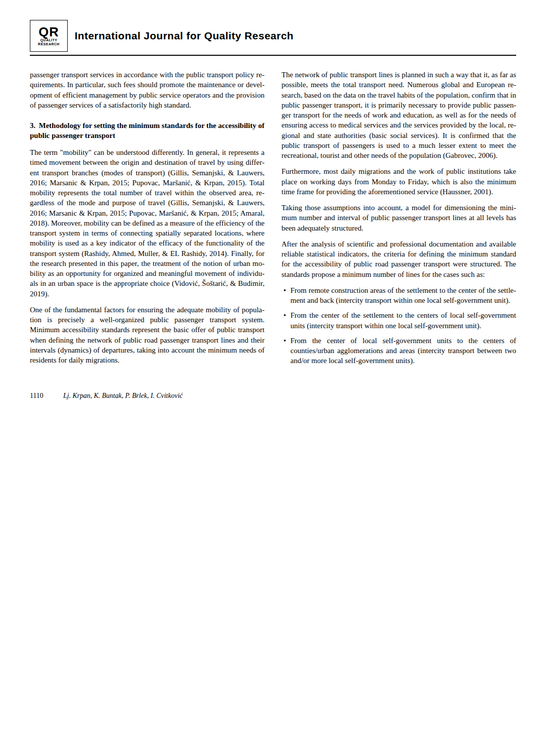QR
QUALITY
RESEARCH
International Journal for Quality Research
passenger transport services in accordance with the public transport policy requirements. In particular, such fees should promote the maintenance or development of efficient management by public service operators and the provision of passenger services of a satisfactorily high standard.
3. Methodology for setting the minimum standards for the accessibility of public passenger transport
The term "mobility" can be understood differently. In general, it represents a timed movement between the origin and destination of travel by using different transport branches (modes of transport) (Gillis, Semanjski, & Lauwers, 2016; Marsanic & Krpan, 2015; Pupovac, Maršanić, & Krpan, 2015). Total mobility represents the total number of travel within the observed area, regardless of the mode and purpose of travel (Gillis, Semanjski, & Lauwers, 2016; Marsanic & Krpan, 2015; Pupovac, Maršanić, & Krpan, 2015; Amaral, 2018). Moreover, mobility can be defined as a measure of the efficiency of the transport system in terms of connecting spatially separated locations, where mobility is used as a key indicator of the efficacy of the functionality of the transport system (Rashidy, Ahmed, Muller, & EL Rashidy, 2014). Finally, for the research presented in this paper, the treatment of the notion of urban mobility as an opportunity for organized and meaningful movement of individuals in an urban space is the appropriate choice (Vidović, Šoštarić, & Budimir, 2019).
One of the fundamental factors for ensuring the adequate mobility of population is precisely a well-organized public passenger transport system. Minimum accessibility standards represent the basic offer of public transport when defining the network of public road passenger transport lines and their intervals (dynamics) of departures, taking into account the minimum needs of residents for daily migrations.
The network of public transport lines is planned in such a way that it, as far as possible, meets the total transport need. Numerous global and European research, based on the data on the travel habits of the population, confirm that in public passenger transport, it is primarily necessary to provide public passenger transport for the needs of work and education, as well as for the needs of ensuring access to medical services and the services provided by the local, regional and state authorities (basic social services). It is confirmed that the public transport of passengers is used to a much lesser extent to meet the recreational, tourist and other needs of the population (Gabrovec, 2006).
Furthermore, most daily migrations and the work of public institutions take place on working days from Monday to Friday, which is also the minimum time frame for providing the aforementioned service (Haussner, 2001).
Taking those assumptions into account, a model for dimensioning the minimum number and interval of public passenger transport lines at all levels has been adequately structured.
After the analysis of scientific and professional documentation and available reliable statistical indicators, the criteria for defining the minimum standard for the accessibility of public road passenger transport were structured. The standards propose a minimum number of lines for the cases such as:
From remote construction areas of the settlement to the center of the settlement and back (intercity transport within one local self-government unit).
From the center of the settlement to the centers of local self-government units (intercity transport within one local self-government unit).
From the center of local self-government units to the centers of counties/urban agglomerations and areas (intercity transport between two and/or more local self-government units).
1110 Lj. Krpan, K. Buntak, P. Brlek, I. Cvitković